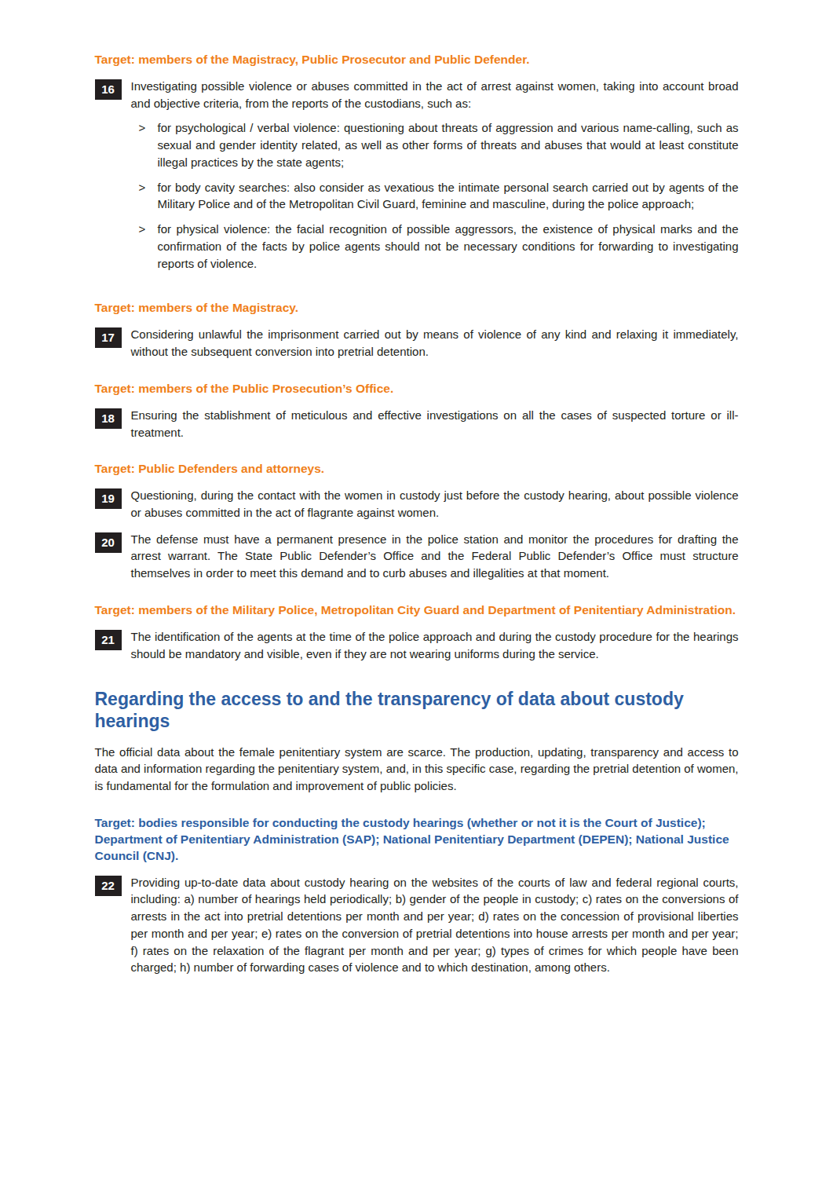Target: members of the Magistracy, Public Prosecutor and Public Defender.
16
Investigating possible violence or abuses committed in the act of arrest against women, taking into account broad and objective criteria, from the reports of the custodians, such as:
for psychological / verbal violence: questioning about threats of aggression and various name-calling, such as sexual and gender identity related, as well as other forms of threats and abuses that would at least constitute illegal practices by the state agents;
for body cavity searches: also consider as vexatious the intimate personal search carried out by agents of the Military Police and of the Metropolitan Civil Guard, feminine and masculine, during the police approach;
for physical violence: the facial recognition of possible aggressors, the existence of physical marks and the confirmation of the facts by police agents should not be necessary conditions for forwarding to investigating reports of violence.
Target: members of the Magistracy.
17
Considering unlawful the imprisonment carried out by means of violence of any kind and relaxing it immediately, without the subsequent conversion into pretrial detention.
Target: members of the Public Prosecution’s Office.
18
Ensuring the stablishment of meticulous and effective investigations on all the cases of suspected torture or ill-treatment.
Target: Public Defenders and attorneys.
19
Questioning, during the contact with the women in custody just before the custody hearing, about possible violence or abuses committed in the act of flagrante against women.
20
The defense must have a permanent presence in the police station and monitor the procedures for drafting the arrest warrant. The State Public Defender’s Office and the Federal Public Defender’s Office must structure themselves in order to meet this demand and to curb abuses and illegalities at that moment.
Target: members of the Military Police, Metropolitan City Guard and Department of Penitentiary Administration.
21
The identification of the agents at the time of the police approach and during the custody procedure for the hearings should be mandatory and visible, even if they are not wearing uniforms during the service.
Regarding the access to and the transparency of data about custody hearings
The official data about the female penitentiary system are scarce. The production, updating, transparency and access to data and information regarding the penitentiary system, and, in this specific case, regarding the pretrial detention of women, is fundamental for the formulation and improvement of public policies.
Target: bodies responsible for conducting the custody hearings (whether or not it is the Court of Justice); Department of Penitentiary Administration (SAP); National Penitentiary Department (DEPEN); National Justice Council (CNJ).
22
Providing up-to-date data about custody hearing on the websites of the courts of law and federal regional courts, including: a) number of hearings held periodically; b) gender of the people in custody; c) rates on the conversions of arrests in the act into pretrial detentions per month and per year; d) rates on the concession of provisional liberties per month and per year; e) rates on the conversion of pretrial detentions into house arrests per month and per year; f) rates on the relaxation of the flagrant per month and per year; g) types of crimes for which people have been charged; h) number of forwarding cases of violence and to which destination, among others.